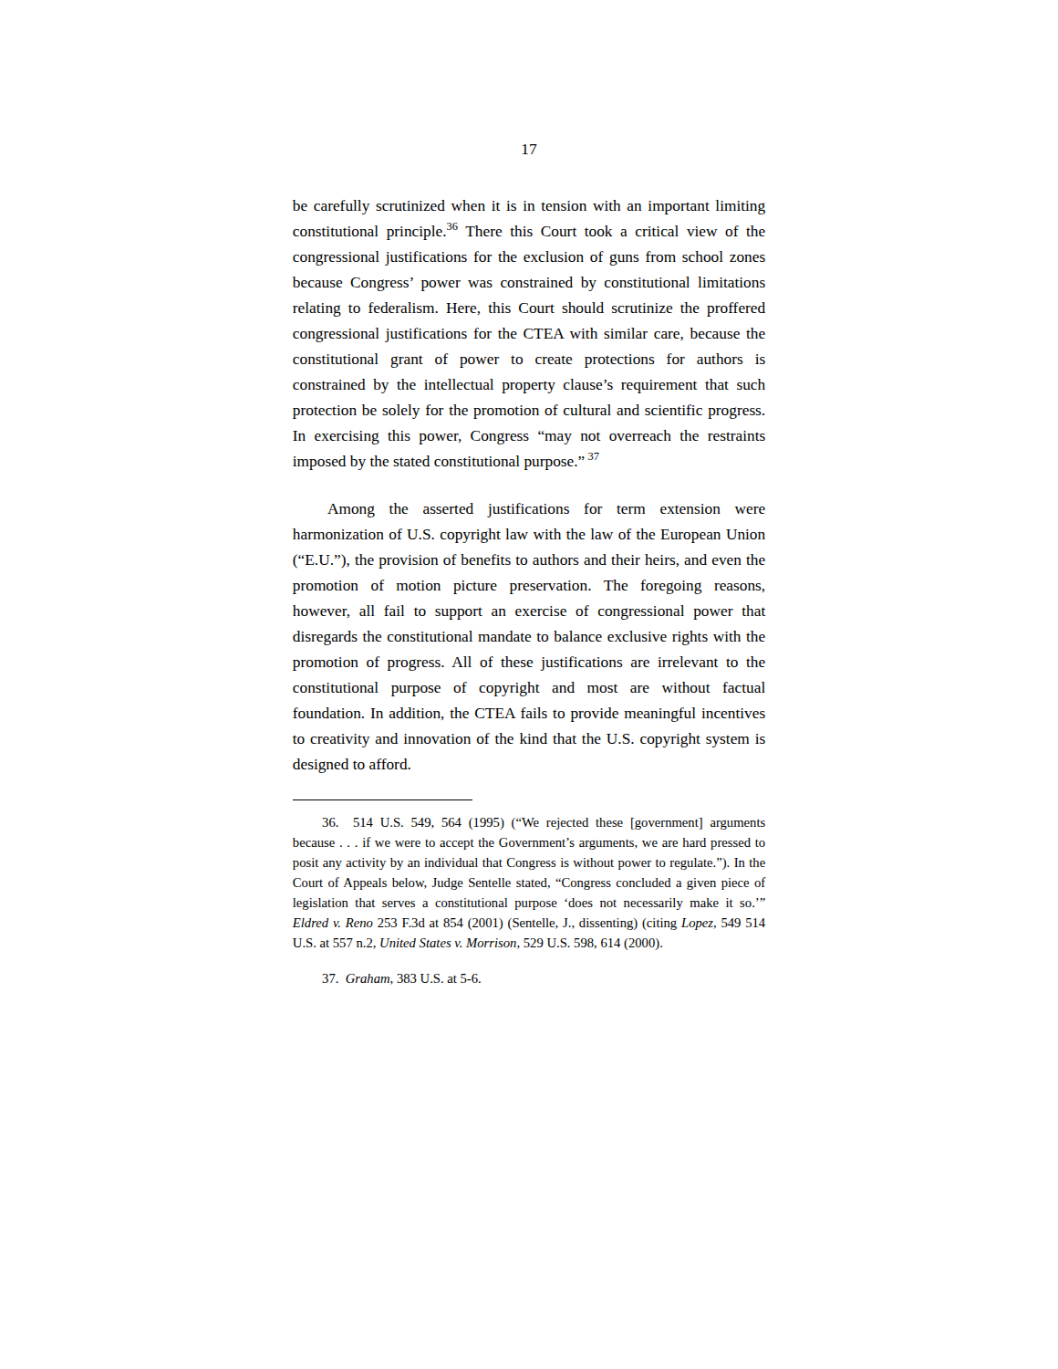17
be carefully scrutinized when it is in tension with an important limiting constitutional principle.36 There this Court took a critical view of the congressional justifications for the exclusion of guns from school zones because Congress’ power was constrained by constitutional limitations relating to federalism. Here, this Court should scrutinize the proffered congressional justifications for the CTEA with similar care, because the constitutional grant of power to create protections for authors is constrained by the intellectual property clause’s requirement that such protection be solely for the promotion of cultural and scientific progress. In exercising this power, Congress “may not overreach the restraints imposed by the stated constitutional purpose.” 37
Among the asserted justifications for term extension were harmonization of U.S. copyright law with the law of the European Union (“E.U.”), the provision of benefits to authors and their heirs, and even the promotion of motion picture preservation. The foregoing reasons, however, all fail to support an exercise of congressional power that disregards the constitutional mandate to balance exclusive rights with the promotion of progress. All of these justifications are irrelevant to the constitutional purpose of copyright and most are without factual foundation. In addition, the CTEA fails to provide meaningful incentives to creativity and innovation of the kind that the U.S. copyright system is designed to afford.
36. 514 U.S. 549, 564 (1995) (“We rejected these [government] arguments because . . . if we were to accept the Government’s arguments, we are hard pressed to posit any activity by an individual that Congress is without power to regulate.”). In the Court of Appeals below, Judge Sentelle stated, “Congress concluded a given piece of legislation that serves a constitutional purpose ‘does not necessarily make it so.’” Eldred v. Reno 253 F.3d at 854 (2001) (Sentelle, J., dissenting) (citing Lopez, 549 514 U.S. at 557 n.2, United States v. Morrison, 529 U.S. 598, 614 (2000).
37. Graham, 383 U.S. at 5-6.